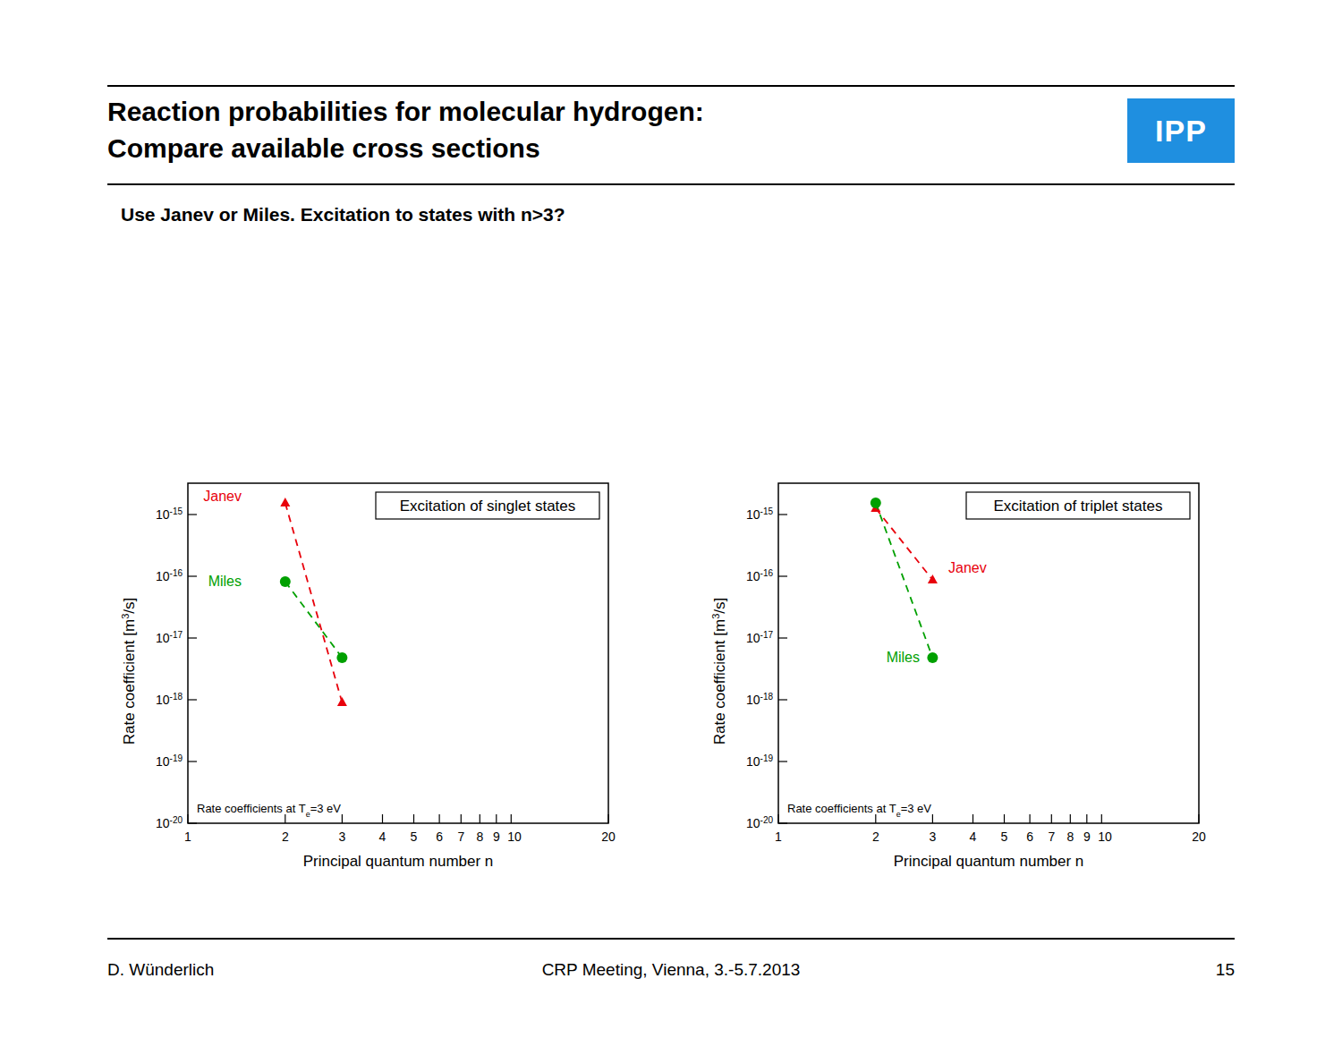Reaction probabilities for molecular hydrogen:
Compare available cross sections
IPP
Use Janev or Miles. Excitation to states with n>3?
10-15 10-16 10-17 10-18 10-19 10-20 Rate coefficient [m3/s] 1 2 3 4 5 6 7 8 9 10 20 Principal quantum number n Excitation of singlet states Rate coefficients at Te=3 eV Janev Miles
10-15 10-16 10-17 10-18 10-19 10-20 Rate coefficient [m3/s] 1 2 3 4 5 6 7 8 9 10 20 Principal quantum number n Excitation of triplet states Rate coefficients at Te=3 eV Janev Miles
D. Wünderlich
CRP Meeting, Vienna, 3.-5.7.2013
15